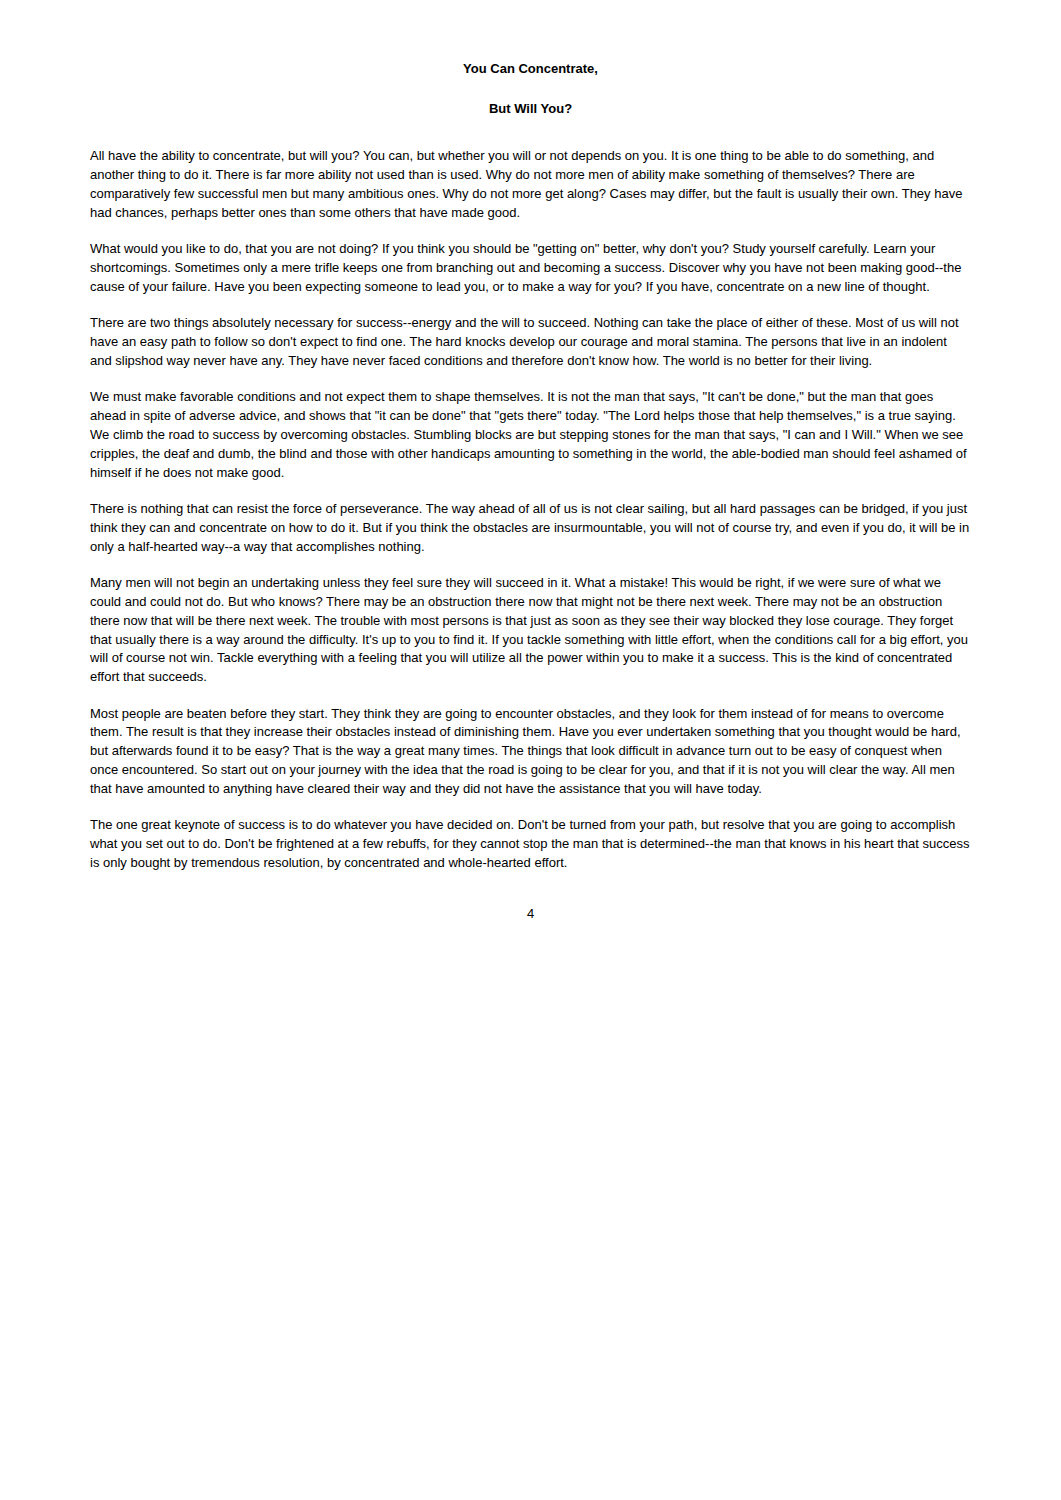You Can Concentrate,But Will You?
All have the ability to concentrate, but will you? You can, but whether you will or not depends on you. It is one thing to be able to do something, and another thing to do it. There is far more ability not used than is used. Why do not more men of ability make something of themselves? There are comparatively few successful men but many ambitious ones. Why do not more get along? Cases may differ, but the fault is usually their own. They have had chances, perhaps better ones than some others that have made good.
What would you like to do, that you are not doing? If you think you should be "getting on" better, why don't you? Study yourself carefully. Learn your shortcomings. Sometimes only a mere trifle keeps one from branching out and becoming a success. Discover why you have not been making good--the cause of your failure. Have you been expecting someone to lead you, or to make a way for you? If you have, concentrate on a new line of thought.
There are two things absolutely necessary for success--energy and the will to succeed. Nothing can take the place of either of these. Most of us will not have an easy path to follow so don't expect to find one. The hard knocks develop our courage and moral stamina. The persons that live in an indolent and slipshod way never have any. They have never faced conditions and therefore don't know how. The world is no better for their living.
We must make favorable conditions and not expect them to shape themselves. It is not the man that says, "It can't be done," but the man that goes ahead in spite of adverse advice, and shows that "it can be done" that "gets there" today. "The Lord helps those that help themselves," is a true saying. We climb the road to success by overcoming obstacles. Stumbling blocks are but stepping stones for the man that says, "I can and I Will." When we see cripples, the deaf and dumb, the blind and those with other handicaps amounting to something in the world, the able-bodied man should feel ashamed of himself if he does not make good.
There is nothing that can resist the force of perseverance. The way ahead of all of us is not clear sailing, but all hard passages can be bridged, if you just think they can and concentrate on how to do it. But if you think the obstacles are insurmountable, you will not of course try, and even if you do, it will be in only a half-hearted way--a way that accomplishes nothing.
Many men will not begin an undertaking unless they feel sure they will succeed in it. What a mistake! This would be right, if we were sure of what we could and could not do. But who knows? There may be an obstruction there now that might not be there next week. There may not be an obstruction there now that will be there next week. The trouble with most persons is that just as soon as they see their way blocked they lose courage. They forget that usually there is a way around the difficulty. It's up to you to find it. If you tackle something with little effort, when the conditions call for a big effort, you will of course not win. Tackle everything with a feeling that you will utilize all the power within you to make it a success. This is the kind of concentrated effort that succeeds.
Most people are beaten before they start. They think they are going to encounter obstacles, and they look for them instead of for means to overcome them. The result is that they increase their obstacles instead of diminishing them. Have you ever undertaken something that you thought would be hard, but afterwards found it to be easy? That is the way a great many times. The things that look difficult in advance turn out to be easy of conquest when once encountered. So start out on your journey with the idea that the road is going to be clear for you, and that if it is not you will clear the way. All men that have amounted to anything have cleared their way and they did not have the assistance that you will have today.
The one great keynote of success is to do whatever you have decided on. Don't be turned from your path, but resolve that you are going to accomplish what you set out to do. Don't be frightened at a few rebuffs, for they cannot stop the man that is determined--the man that knows in his heart that success is only bought by tremendous resolution, by concentrated and whole-hearted effort.
4